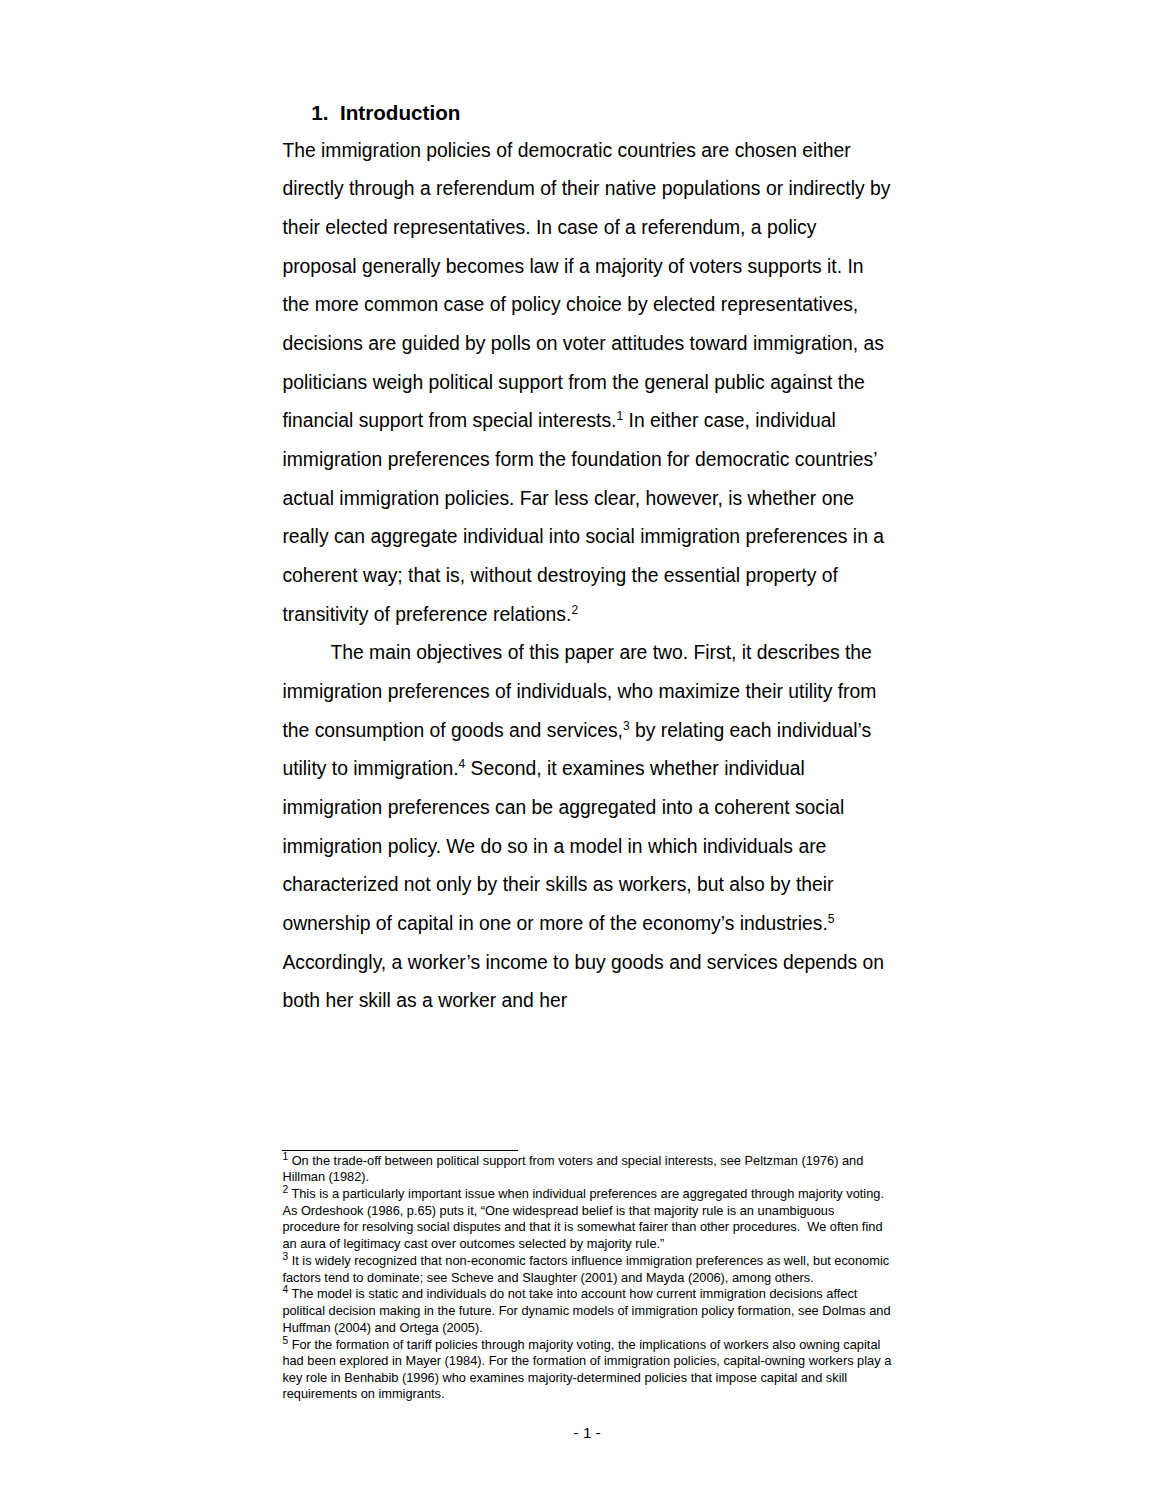1. Introduction
The immigration policies of democratic countries are chosen either directly through a referendum of their native populations or indirectly by their elected representatives. In case of a referendum, a policy proposal generally becomes law if a majority of voters supports it. In the more common case of policy choice by elected representatives, decisions are guided by polls on voter attitudes toward immigration, as politicians weigh political support from the general public against the financial support from special interests.1 In either case, individual immigration preferences form the foundation for democratic countries’ actual immigration policies. Far less clear, however, is whether one really can aggregate individual into social immigration preferences in a coherent way; that is, without destroying the essential property of transitivity of preference relations.2
The main objectives of this paper are two. First, it describes the immigration preferences of individuals, who maximize their utility from the consumption of goods and services,3 by relating each individual’s utility to immigration.4 Second, it examines whether individual immigration preferences can be aggregated into a coherent social immigration policy. We do so in a model in which individuals are characterized not only by their skills as workers, but also by their ownership of capital in one or more of the economy’s industries.5 Accordingly, a worker’s income to buy goods and services depends on both her skill as a worker and her
1 On the trade-off between political support from voters and special interests, see Peltzman (1976) and Hillman (1982).
2 This is a particularly important issue when individual preferences are aggregated through majority voting. As Ordeshook (1986, p.65) puts it, “One widespread belief is that majority rule is an unambiguous procedure for resolving social disputes and that it is somewhat fairer than other procedures. We often find an aura of legitimacy cast over outcomes selected by majority rule.”
3 It is widely recognized that non-economic factors influence immigration preferences as well, but economic factors tend to dominate; see Scheve and Slaughter (2001) and Mayda (2006), among others.
4 The model is static and individuals do not take into account how current immigration decisions affect political decision making in the future. For dynamic models of immigration policy formation, see Dolmas and Huffman (2004) and Ortega (2005).
5 For the formation of tariff policies through majority voting, the implications of workers also owning capital had been explored in Mayer (1984). For the formation of immigration policies, capital-owning workers play a key role in Benhabib (1996) who examines majority-determined policies that impose capital and skill requirements on immigrants.
- 1 -